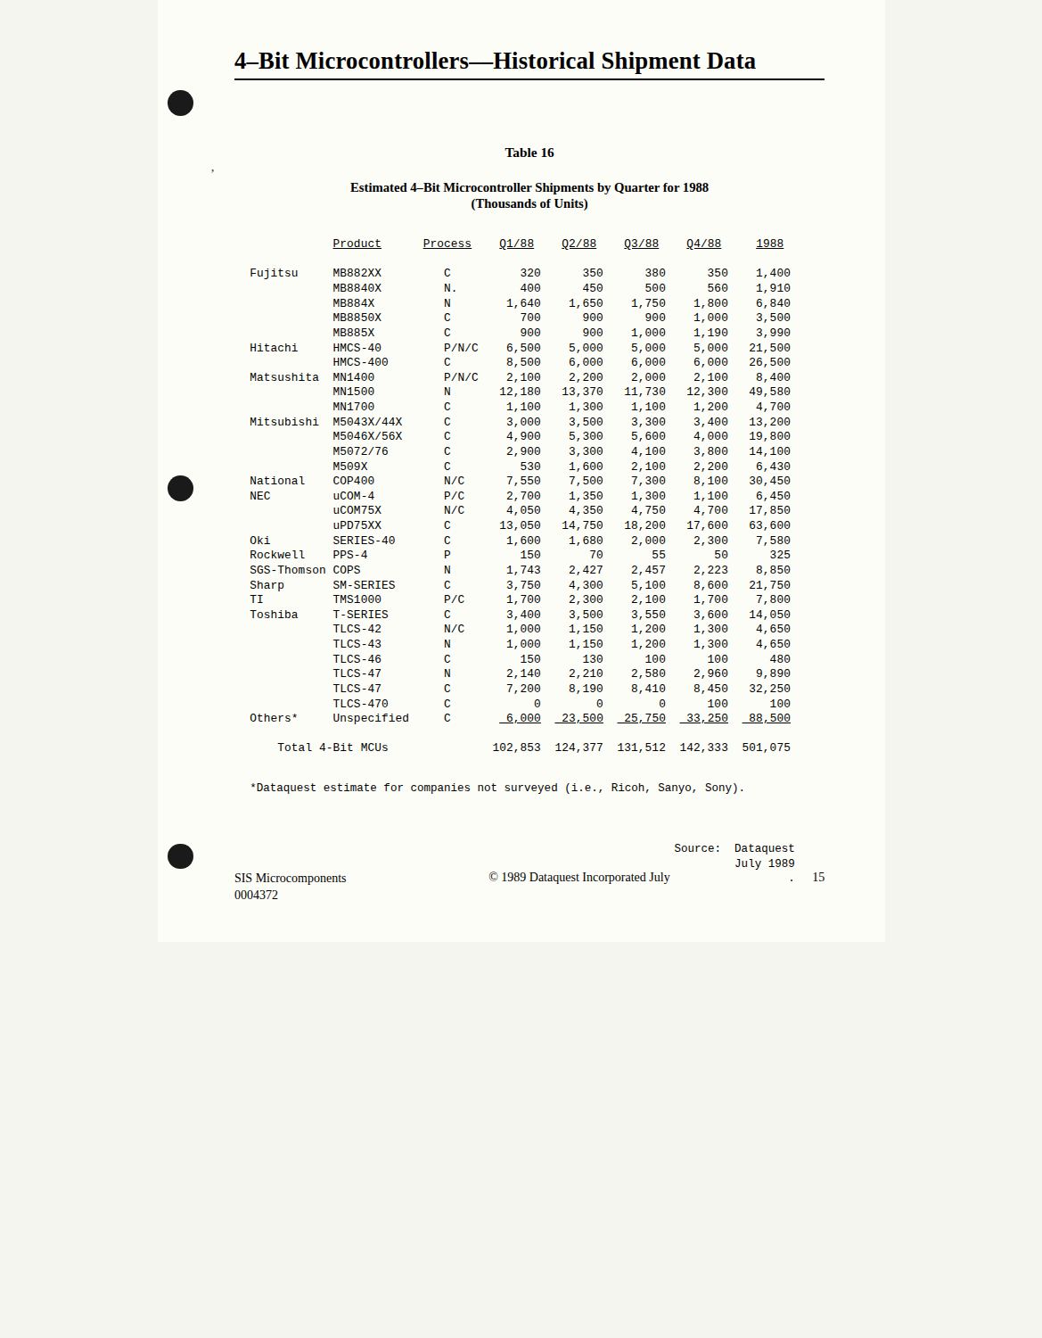ʼ
4–Bit Microcontrollers––Historical Shipment Data
Table 16
Estimated 4–Bit Microcontroller Shipments by Quarter for 1988
(Thousands of Units)
            Product      Process    Q1/88    Q2/88    Q3/88    Q4/88     1988

Fujitsu     MB882XX         C          320      350      380      350    1,400
            MB8840X         N.         400      450      500      560    1,910
            MB884X          N        1,640    1,650    1,750    1,800    6,840
            MB8850X         C          700      900      900    1,000    3,500
            MB885X          C          900      900    1,000    1,190    3,990
Hitachi     HMCS-40         P/N/C    6,500    5,000    5,000    5,000   21,500
            HMCS-400        C        8,500    6,000    6,000    6,000   26,500
Matsushita  MN1400          P/N/C    2,100    2,200    2,000    2,100    8,400
            MN1500          N       12,180   13,370   11,730   12,300   49,580
            MN1700          C        1,100    1,300    1,100    1,200    4,700
Mitsubishi  M5043X/44X      C        3,000    3,500    3,300    3,400   13,200
            M5046X/56X      C        4,900    5,300    5,600    4,000   19,800
            M5072/76        C        2,900    3,300    4,100    3,800   14,100
            M509X           C          530    1,600    2,100    2,200    6,430
National    COP400          N/C      7,550    7,500    7,300    8,100   30,450
NEC         uCOM-4          P/C      2,700    1,350    1,300    1,100    6,450
            uCOM75X         N/C      4,050    4,350    4,750    4,700   17,850
            uPD75XX         C       13,050   14,750   18,200   17,600   63,600
Oki         SERIES-40       C        1,600    1,680    2,000    2,300    7,580
Rockwell    PPS-4           P          150       70       55       50      325
SGS-Thomson COPS            N        1,743    2,427    2,457    2,223    8,850
Sharp       SM-SERIES       C        3,750    4,300    5,100    8,600   21,750
TI          TMS1000         P/C      1,700    2,300    2,100    1,700    7,800
Toshiba     T-SERIES        C        3,400    3,500    3,550    3,600   14,050
            TLCS-42         N/C      1,000    1,150    1,200    1,300    4,650
            TLCS-43         N        1,000    1,150    1,200    1,300    4,650
            TLCS-46         C          150      130      100      100      480
            TLCS-47         N        2,140    2,210    2,580    2,960    9,890
            TLCS-47         C        7,200    8,190    8,410    8,450   32,250
            TLCS-470        C            0        0        0      100      100
Others*     Unspecified     C        6,000   23,500   25,750   33,250   88,500

    Total 4-Bit MCUs               102,853  124,377  131,512  142,333  501,075
*Dataquest estimate for companies not surveyed (i.e., Ricoh, Sanyo, Sony).
Source: Dataquest
July 1989
.
SIS Microcomponents
0004372
15
© 1989 Dataquest Incorporated July